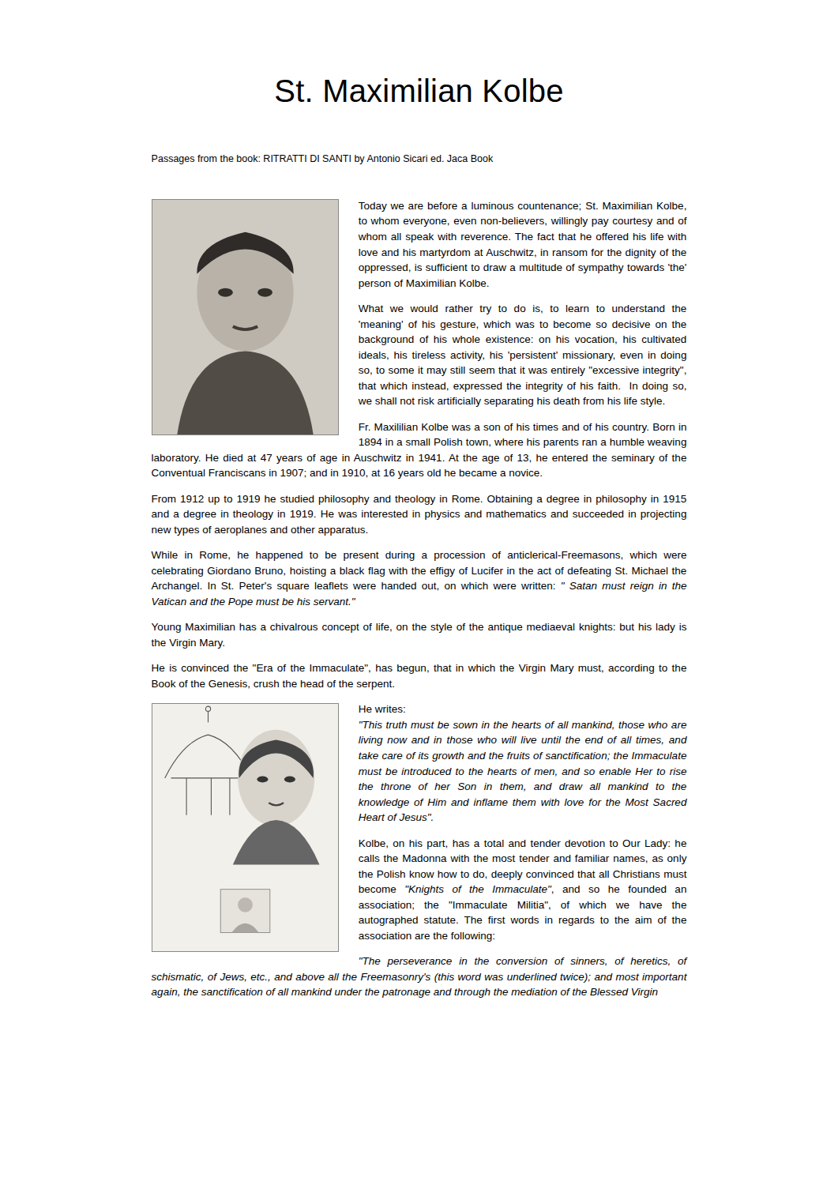St. Maximilian Kolbe
Passages from the book: RITRATTI DI SANTI by Antonio Sicari ed. Jaca Book
Today we are before a luminous countenance; St. Maximilian Kolbe, to whom everyone, even non-believers, willingly pay courtesy and of whom all speak with reverence. The fact that he offered his life with love and his martyrdom at Auschwitz, in ransom for the dignity of the oppressed, is sufficient to draw a multitude of sympathy towards 'the' person of Maximilian Kolbe.
What we would rather try to do is, to learn to understand the 'meaning' of his gesture, which was to become so decisive on the background of his whole existence: on his vocation, his cultivated ideals, his tireless activity, his 'persistent' missionary, even in doing so, to some it may still seem that it was entirely "excessive integrity", that which instead, expressed the integrity of his faith. In doing so, we shall not risk artificially separating his death from his life style.
Fr. Maxililian Kolbe was a son of his times and of his country. Born in 1894 in a small Polish town, where his parents ran a humble weaving laboratory. He died at 47 years of age in Auschwitz in 1941. At the age of 13, he entered the seminary of the Conventual Franciscans in 1907; and in 1910, at 16 years old he became a novice.
From 1912 up to 1919 he studied philosophy and theology in Rome. Obtaining a degree in philosophy in 1915 and a degree in theology in 1919. He was interested in physics and mathematics and succeeded in projecting new types of aeroplanes and other apparatus.
While in Rome, he happened to be present during a procession of anticlerical-Freemasons, which were celebrating Giordano Bruno, hoisting a black flag with the effigy of Lucifer in the act of defeating St. Michael the Archangel. In St. Peter's square leaflets were handed out, on which were written: " Satan must reign in the Vatican and the Pope must be his servant."
Young Maximilian has a chivalrous concept of life, on the style of the antique mediaeval knights: but his lady is the Virgin Mary.
He is convinced the "Era of the Immaculate", has begun, that in which the Virgin Mary must, according to the Book of the Genesis, crush the head of the serpent.
He writes:
"This truth must be sown in the hearts of all mankind, those who are living now and in those who will live until the end of all times, and take care of its growth and the fruits of sanctification; the Immaculate must be introduced to the hearts of men, and so enable Her to rise the throne of her Son in them, and draw all mankind to the knowledge of Him and inflame them with love for the Most Sacred Heart of Jesus".
Kolbe, on his part, has a total and tender devotion to Our Lady: he calls the Madonna with the most tender and familiar names, as only the Polish know how to do, deeply convinced that all Christians must become "Knights of the Immaculate", and so he founded an association; the "Immaculate Militia", of which we have the autographed statute. The first words in regards to the aim of the association are the following:
"The perseverance in the conversion of sinners, of heretics, of schismatic, of Jews, etc., and above all the Freemasonry's (this word was underlined twice); and most important again, the sanctification of all mankind under the patronage and through the mediation of the Blessed Virgin